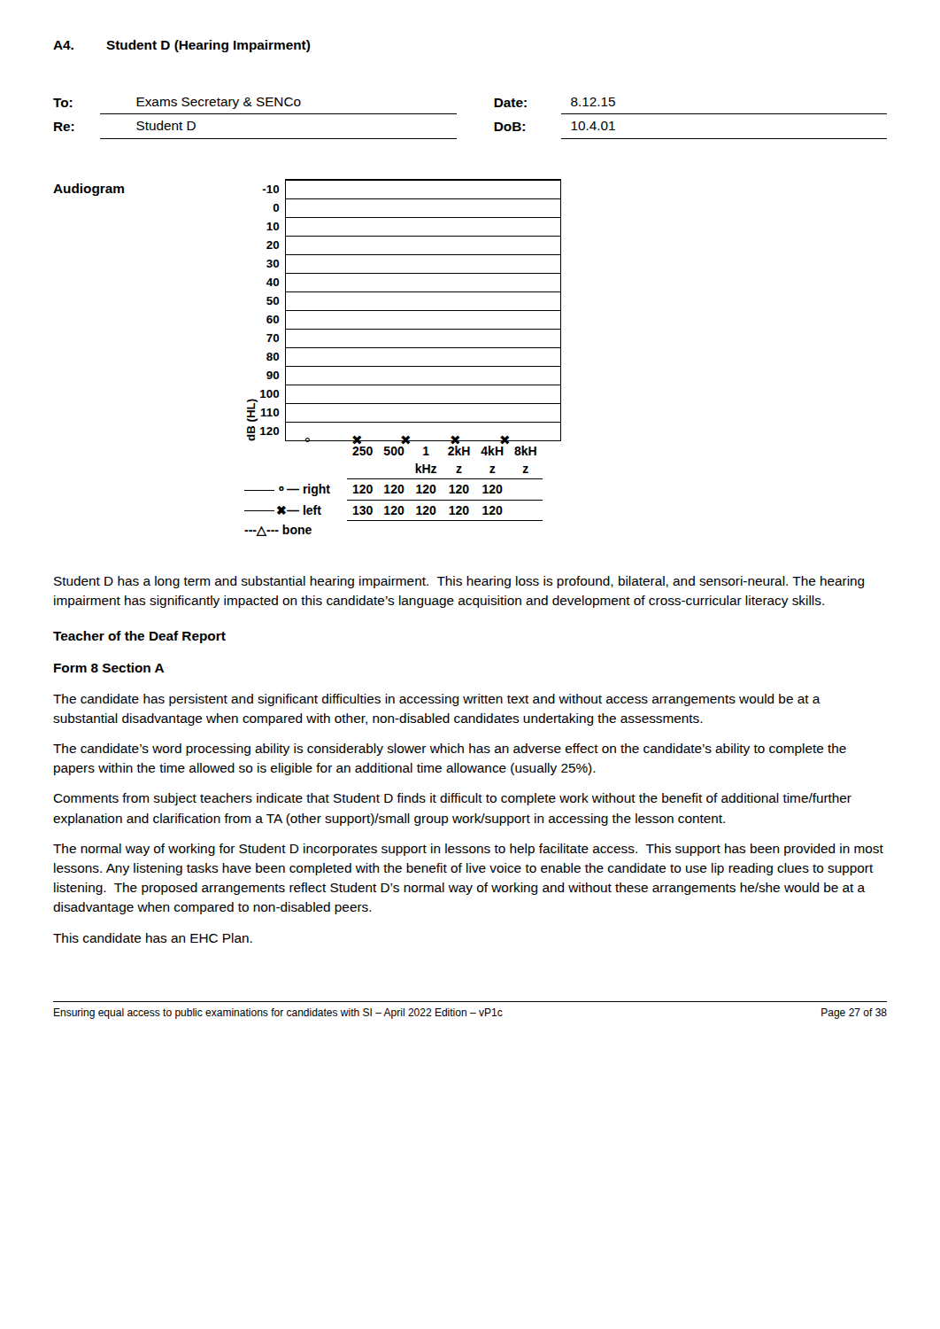A4. Student D (Hearing Impairment)
| To: | Exams Secretary & SENCo | | Date: | 8.12.15 |
| Re: | Student D | | DoB: | 10.4.01 |
Audiogram
| dB (HL) | -10 0 10 20 30 40 50 60 70 80 90 100 110 120 | ⚬ ✖ ✖ ✖ ✖ |
| | 250 | 500 | 1 kHz | 2kH z | 4kH z | 8kH z |
| ⚬— right | 120 | 120 | 120 | 120 | 120 | |
| ✖— left | 130 | 120 | 120 | 120 | 120 | |
| ---△--- bone | | | | | | |
Student D has a long term and substantial hearing impairment. This hearing loss is profound, bilateral, and sensori-neural. The hearing impairment has significantly impacted on this candidate’s language acquisition and development of cross-curricular literacy skills.
Teacher of the Deaf Report
Form 8 Section A
The candidate has persistent and significant difficulties in accessing written text and without access arrangements would be at a substantial disadvantage when compared with other, non-disabled candidates undertaking the assessments.
The candidate’s word processing ability is considerably slower which has an adverse effect on the candidate’s ability to complete the papers within the time allowed so is eligible for an additional time allowance (usually 25%).
Comments from subject teachers indicate that Student D finds it difficult to complete work without the benefit of additional time/further explanation and clarification from a TA (other support)/small group work/support in accessing the lesson content.
The normal way of working for Student D incorporates support in lessons to help facilitate access. This support has been provided in most lessons. Any listening tasks have been completed with the benefit of live voice to enable the candidate to use lip reading clues to support listening. The proposed arrangements reflect Student D’s normal way of working and without these arrangements he/she would be at a disadvantage when compared to non-disabled peers.
This candidate has an EHC Plan.
Ensuring equal access to public examinations for candidates with SI – April 2022 Edition – vP1c Page 27 of 38